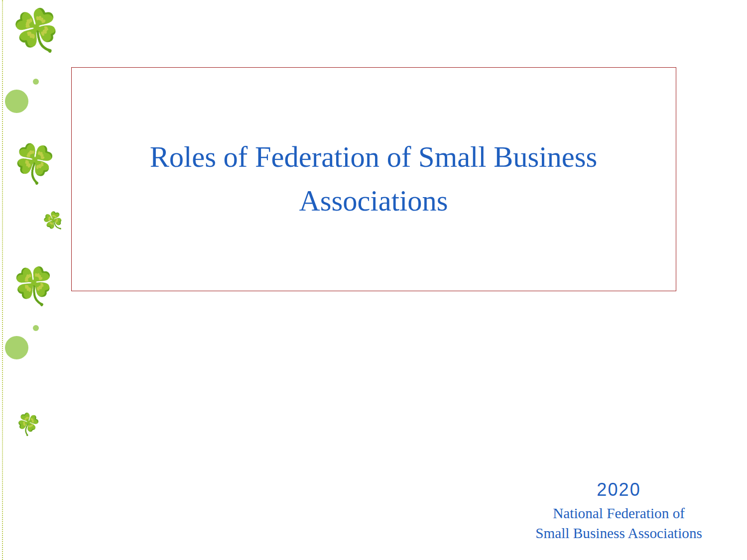🍀 🍀 🍀 🍀 🍀
Roles of Federation of Small Business Associations
2020
National Federation of
Small Business Associations